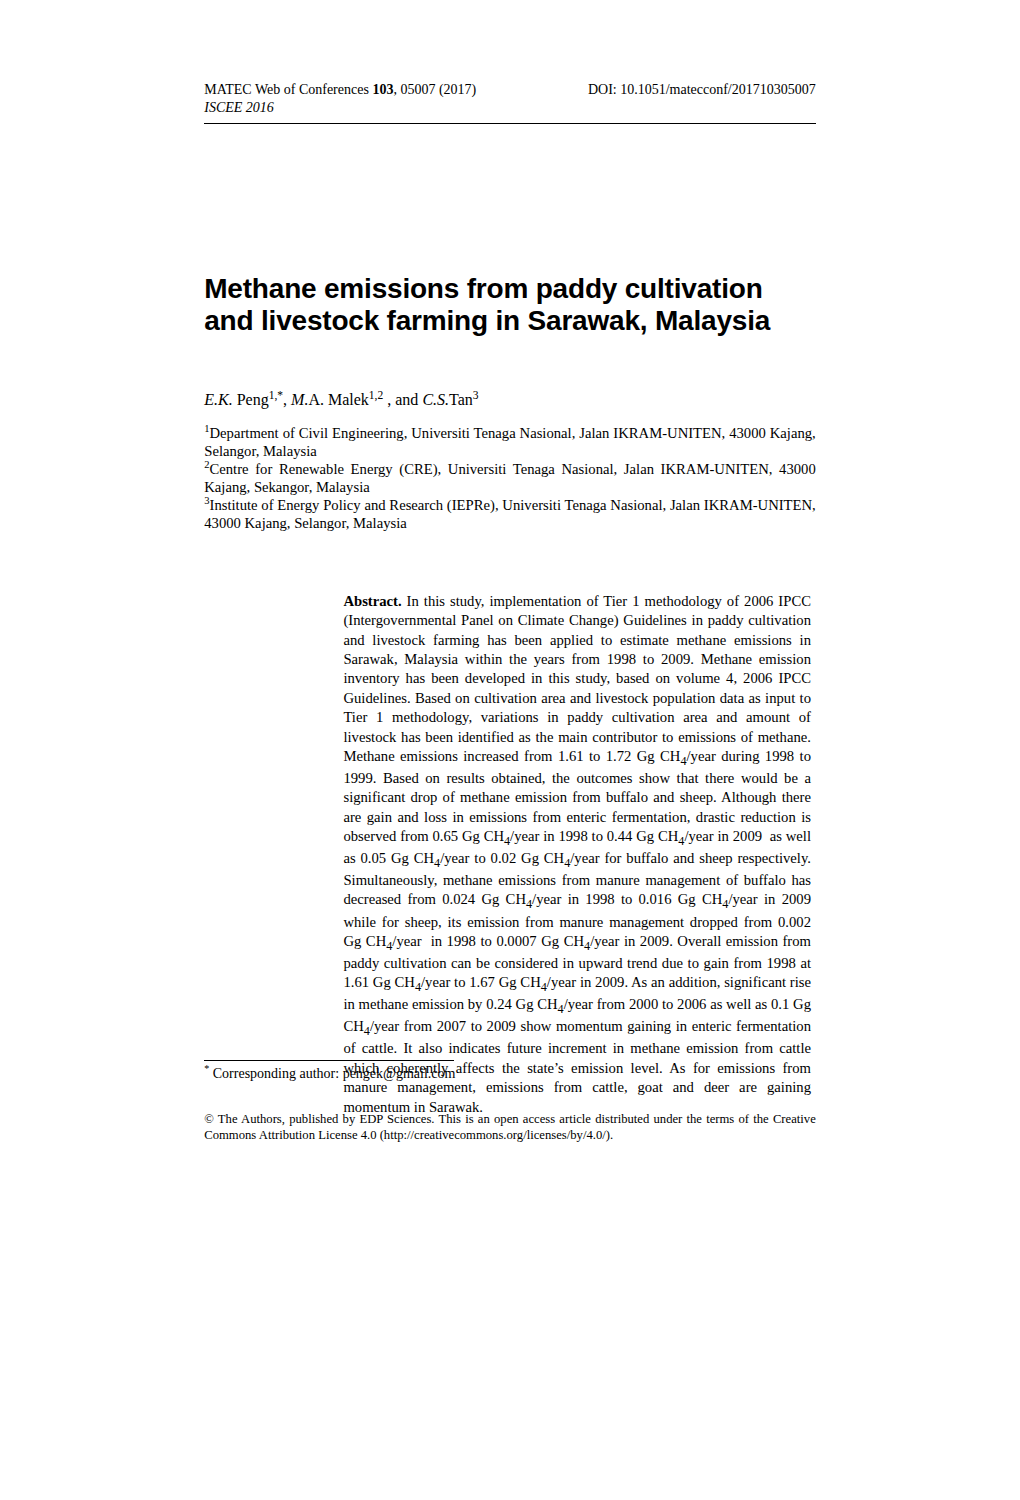MATEC Web of Conferences 103, 05007 (2017)
ISCEE 2016
DOI: 10.1051/matecconf/201710305007
Methane emissions from paddy cultivation and livestock farming in Sarawak, Malaysia
E.K. Peng1,*, M. A. Malek1,2 , and C.S. Tan3
1Department of Civil Engineering, Universiti Tenaga Nasional, Jalan IKRAM-UNITEN, 43000 Kajang, Selangor, Malaysia
2Centre for Renewable Energy (CRE), Universiti Tenaga Nasional, Jalan IKRAM-UNITEN, 43000 Kajang, Sekangor, Malaysia
3Institute of Energy Policy and Research (IEPRe), Universiti Tenaga Nasional, Jalan IKRAM-UNITEN, 43000 Kajang, Selangor, Malaysia
Abstract. In this study, implementation of Tier 1 methodology of 2006 IPCC (Intergovernmental Panel on Climate Change) Guidelines in paddy cultivation and livestock farming has been applied to estimate methane emissions in Sarawak, Malaysia within the years from 1998 to 2009. Methane emission inventory has been developed in this study, based on volume 4, 2006 IPCC Guidelines. Based on cultivation area and livestock population data as input to Tier 1 methodology, variations in paddy cultivation area and amount of livestock has been identified as the main contributor to emissions of methane. Methane emissions increased from 1.61 to 1.72 Gg CH4/year during 1998 to 1999. Based on results obtained, the outcomes show that there would be a significant drop of methane emission from buffalo and sheep. Although there are gain and loss in emissions from enteric fermentation, drastic reduction is observed from 0.65 Gg CH4/year in 1998 to 0.44 Gg CH4/year in 2009 as well as 0.05 Gg CH4/year to 0.02 Gg CH4/year for buffalo and sheep respectively. Simultaneously, methane emissions from manure management of buffalo has decreased from 0.024 Gg CH4/year in 1998 to 0.016 Gg CH4/year in 2009 while for sheep, its emission from manure management dropped from 0.002 Gg CH4/year in 1998 to 0.0007 Gg CH4/year in 2009. Overall emission from paddy cultivation can be considered in upward trend due to gain from 1998 at 1.61 Gg CH4/year to 1.67 Gg CH4/year in 2009. As an addition, significant rise in methane emission by 0.24 Gg CH4/year from 2000 to 2006 as well as 0.1 Gg CH4/year from 2007 to 2009 show momentum gaining in enteric fermentation of cattle. It also indicates future increment in methane emission from cattle which coherently affects the state’s emission level. As for emissions from manure management, emissions from cattle, goat and deer are gaining momentum in Sarawak.
* Corresponding author: pengek@gmail.com
© The Authors, published by EDP Sciences. This is an open access article distributed under the terms of the Creative Commons Attribution License 4.0 (http://creativecommons.org/licenses/by/4.0/).